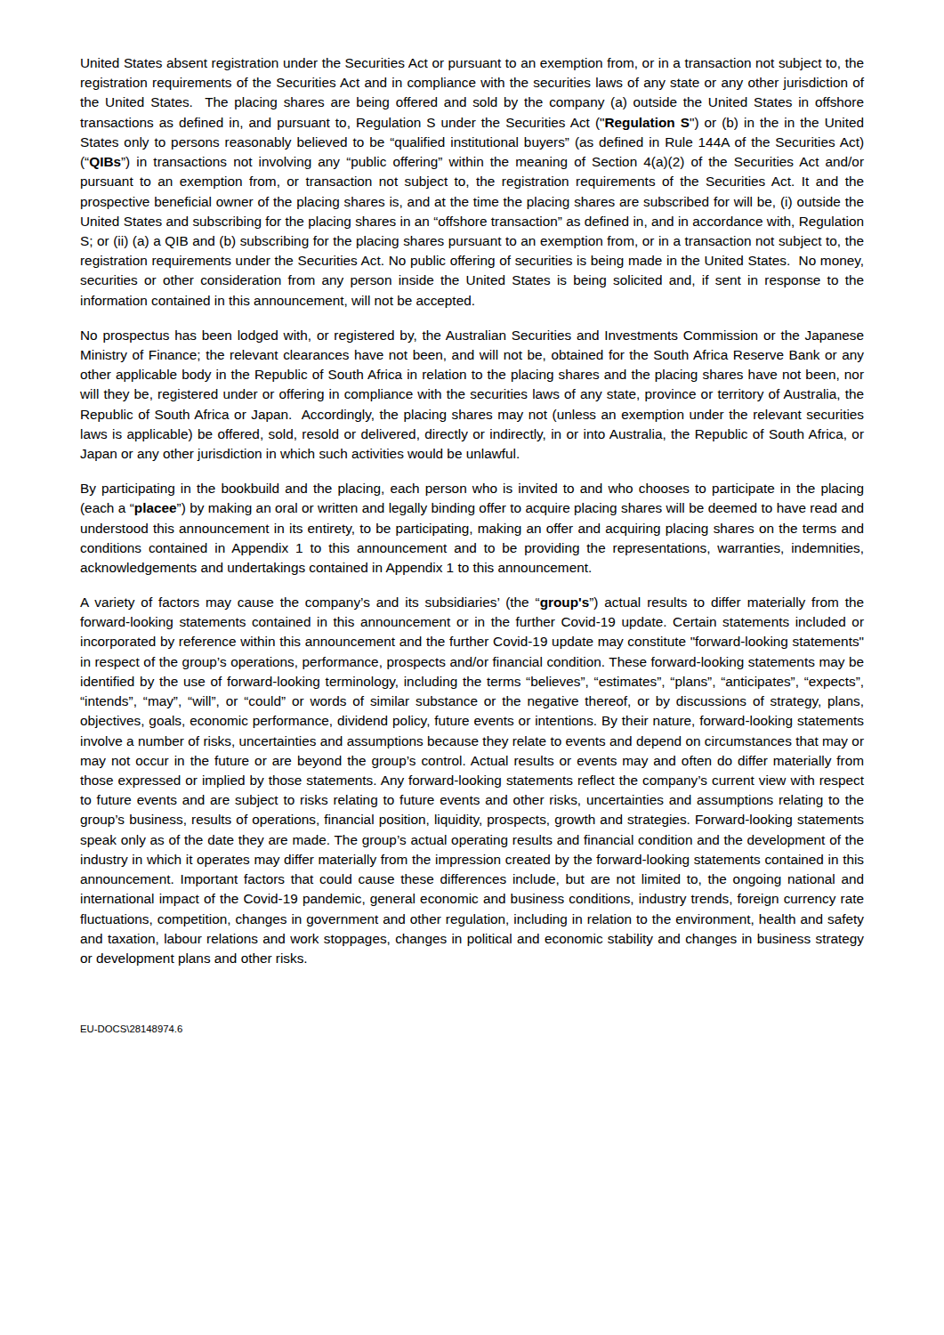United States absent registration under the Securities Act or pursuant to an exemption from, or in a transaction not subject to, the registration requirements of the Securities Act and in compliance with the securities laws of any state or any other jurisdiction of the United States. The placing shares are being offered and sold by the company (a) outside the United States in offshore transactions as defined in, and pursuant to, Regulation S under the Securities Act ("Regulation S") or (b) in the in the United States only to persons reasonably believed to be “qualified institutional buyers” (as defined in Rule 144A of the Securities Act) (“QIBs”) in transactions not involving any “public offering” within the meaning of Section 4(a)(2) of the Securities Act and/or pursuant to an exemption from, or transaction not subject to, the registration requirements of the Securities Act. It and the prospective beneficial owner of the placing shares is, and at the time the placing shares are subscribed for will be, (i) outside the United States and subscribing for the placing shares in an “offshore transaction” as defined in, and in accordance with, Regulation S; or (ii) (a) a QIB and (b) subscribing for the placing shares pursuant to an exemption from, or in a transaction not subject to, the registration requirements under the Securities Act. No public offering of securities is being made in the United States. No money, securities or other consideration from any person inside the United States is being solicited and, if sent in response to the information contained in this announcement, will not be accepted.
No prospectus has been lodged with, or registered by, the Australian Securities and Investments Commission or the Japanese Ministry of Finance; the relevant clearances have not been, and will not be, obtained for the South Africa Reserve Bank or any other applicable body in the Republic of South Africa in relation to the placing shares and the placing shares have not been, nor will they be, registered under or offering in compliance with the securities laws of any state, province or territory of Australia, the Republic of South Africa or Japan. Accordingly, the placing shares may not (unless an exemption under the relevant securities laws is applicable) be offered, sold, resold or delivered, directly or indirectly, in or into Australia, the Republic of South Africa, or Japan or any other jurisdiction in which such activities would be unlawful.
By participating in the bookbuild and the placing, each person who is invited to and who chooses to participate in the placing (each a “placee”) by making an oral or written and legally binding offer to acquire placing shares will be deemed to have read and understood this announcement in its entirety, to be participating, making an offer and acquiring placing shares on the terms and conditions contained in Appendix 1 to this announcement and to be providing the representations, warranties, indemnities, acknowledgements and undertakings contained in Appendix 1 to this announcement.
A variety of factors may cause the company’s and its subsidiaries’ (the “group's”) actual results to differ materially from the forward-looking statements contained in this announcement or in the further Covid-19 update. Certain statements included or incorporated by reference within this announcement and the further Covid-19 update may constitute "forward-looking statements" in respect of the group’s operations, performance, prospects and/or financial condition. These forward-looking statements may be identified by the use of forward-looking terminology, including the terms “believes”, “estimates”, “plans”, “anticipates”, “expects”, “intends”, “may”, “will”, or “could” or words of similar substance or the negative thereof, or by discussions of strategy, plans, objectives, goals, economic performance, dividend policy, future events or intentions. By their nature, forward-looking statements involve a number of risks, uncertainties and assumptions because they relate to events and depend on circumstances that may or may not occur in the future or are beyond the group’s control. Actual results or events may and often do differ materially from those expressed or implied by those statements. Any forward-looking statements reflect the company’s current view with respect to future events and are subject to risks relating to future events and other risks, uncertainties and assumptions relating to the group’s business, results of operations, financial position, liquidity, prospects, growth and strategies. Forward-looking statements speak only as of the date they are made. The group’s actual operating results and financial condition and the development of the industry in which it operates may differ materially from the impression created by the forward-looking statements contained in this announcement. Important factors that could cause these differences include, but are not limited to, the ongoing national and international impact of the Covid-19 pandemic, general economic and business conditions, industry trends, foreign currency rate fluctuations, competition, changes in government and other regulation, including in relation to the environment, health and safety and taxation, labour relations and work stoppages, changes in political and economic stability and changes in business strategy or development plans and other risks.
EU-DOCS\28148974.6